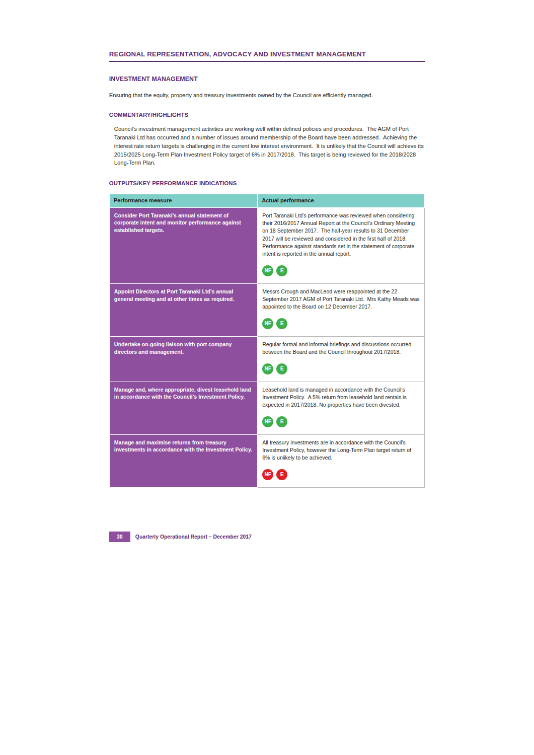Regional Representation, Advocacy and Investment Management
Investment Management
Ensuring that the equity, property and treasury investments owned by the Council are efficiently managed.
Commentary/Highlights
Council’s investment management activities are working well within defined policies and procedures. The AGM of Port Taranaki Ltd has occurred and a number of issues around membership of the Board have been addressed. Achieving the interest rate return targets is challenging in the current low interest environment. It is unlikely that the Council will achieve its 2015/2025 Long-Term Plan Investment Policy target of 6% in 2017/2018. This target is being reviewed for the 2018/2028 Long-Term Plan.
Outputs/Key Performance Indications
| Performance measure | Actual performance |
| --- | --- |
| Consider Port Taranaki’s annual statement of corporate intent and monitor performance against established targets. | Port Taranaki Ltd’s performance was reviewed when considering their 2016/2017 Annual Report at the Council's Ordinary Meeting on 18 September 2017. The half-year results to 31 December 2017 will be reviewed and considered in the first half of 2018. Performance against standards set in the statement of corporate intent is reported in the annual report. NF E |
| Appoint Directors at Port Taranaki Ltd’s annual general meeting and at other times as required. | Messrs Crough and MacLeod were reappointed at the 22 September 2017 AGM of Port Taranaki Ltd. Mrs Kathy Meads was appointed to the Board on 12 December 2017. NF E |
| Undertake on-going liaison with port company directors and management. | Regular formal and informal briefings and discussions occurred between the Board and the Council throughout 2017/2018. NF E |
| Manage and, where appropriate, divest leasehold land in accordance with the Council’s Investment Policy. | Leasehold land is managed in accordance with the Council's Investment Policy. A 5% return from leasehold land rentals is expected in 2017/2018. No properties have been divested. NF E |
| Manage and maximise returns from treasury investments in accordance with the Investment Policy. | All treasury investments are in accordance with the Council's Investment Policy, however the Long-Term Plan target return of 6% is unlikely to be achieved. NF E |
30
Quarterly Operational Report – December 2017